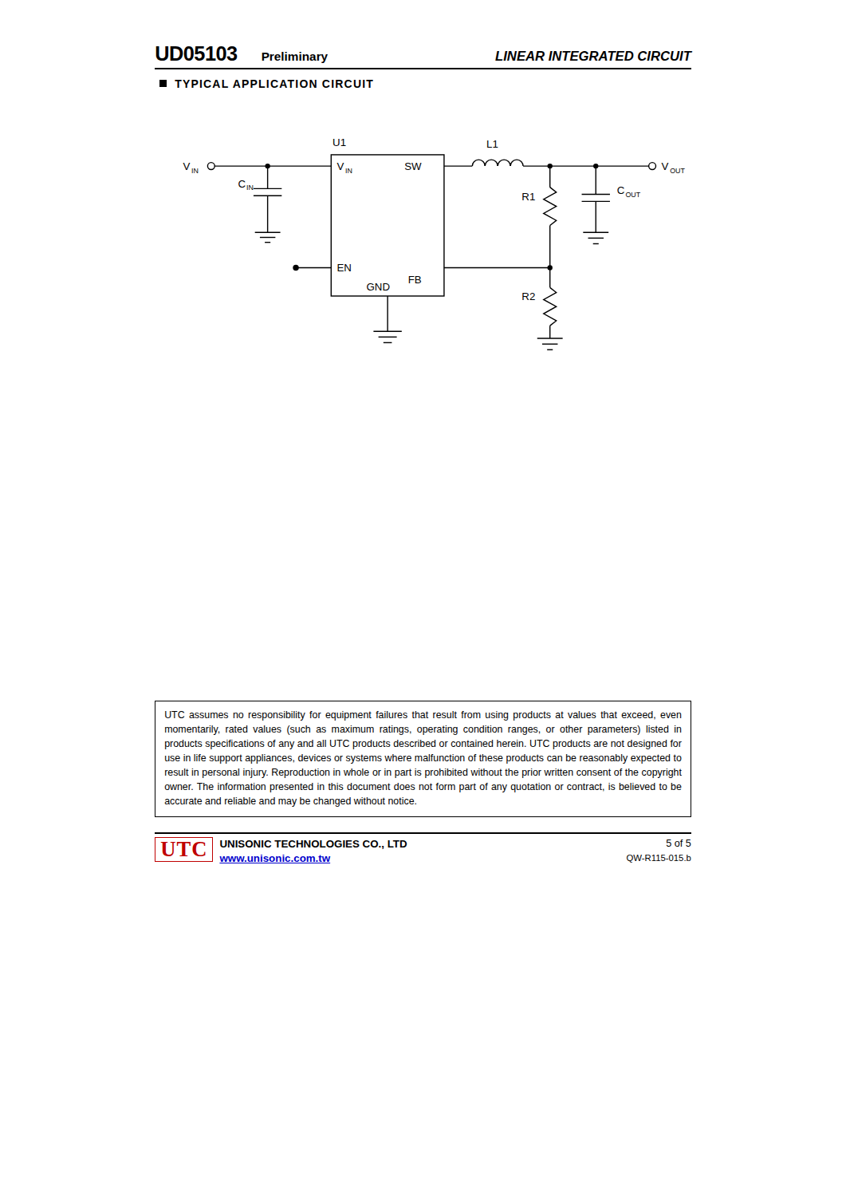UD05103
Preliminary
LINEAR INTEGRATED CIRCUIT
TYPICAL APPLICATION CIRCUIT
U1 V IN SW EN GND FB V IN C IN L1 V OUT C OUT R1 R2
UTC assumes no responsibility for equipment failures that result from using products at values that exceed, even momentarily, rated values (such as maximum ratings, operating condition ranges, or other parameters) listed in products specifications of any and all UTC products described or contained herein. UTC products are not designed for use in life support appliances, devices or systems where malfunction of these products can be reasonably expected to result in personal injury. Reproduction in whole or in part is prohibited without the prior written consent of the copyright owner. The information presented in this document does not form part of any quotation or contract, is believed to be accurate and reliable and may be changed without notice.
UTC
UNISONIC TECHNOLOGIES CO., LTD
www.unisonic.com.tw
5 of 5
QW-R115-015.b